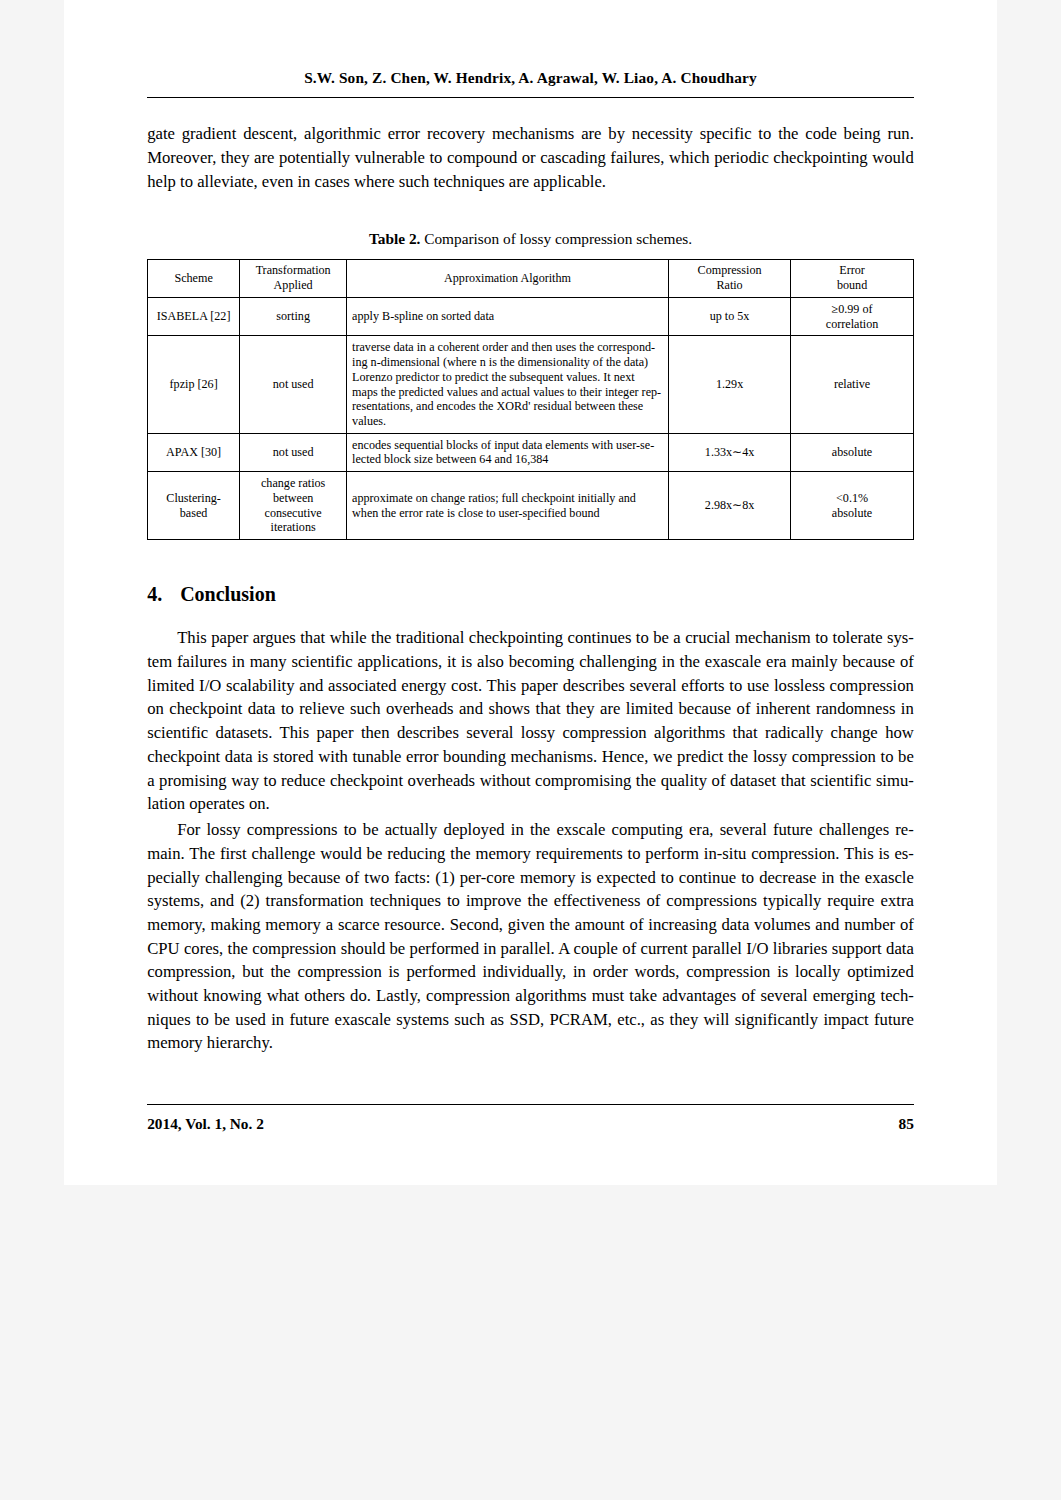S.W. Son, Z. Chen, W. Hendrix, A. Agrawal, W. Liao, A. Choudhary
gate gradient descent, algorithmic error recovery mechanisms are by necessity specific to the code being run. Moreover, they are potentially vulnerable to compound or cascading failures, which periodic checkpointing would help to alleviate, even in cases where such techniques are applicable.
Table 2. Comparison of lossy compression schemes.
| Scheme | Transformation Applied | Approximation Algorithm | Compression Ratio | Error bound |
| --- | --- | --- | --- | --- |
| ISABELA [22] | sorting | apply B-spline on sorted data | up to 5x | ≥0.99 of correlation |
| fpzip [26] | not used | traverse data in a coherent order and then uses the corresponding n-dimensional (where n is the dimensionality of the data) Lorenzo predictor to predict the subsequent values. It next maps the predicted values and actual values to their integer representations, and encodes the XORd' residual between these values. | 1.29x | relative |
| APAX [30] | not used | encodes sequential blocks of input data elements with user-selected block size between 64 and 16,384 | 1.33x∼4x | absolute |
| Clustering- based | change ratios between consecutive iterations | approximate on change ratios; full checkpoint initially and when the error rate is close to user-specified bound | 2.98x∼8x | <0.1% absolute |
4. Conclusion
This paper argues that while the traditional checkpointing continues to be a crucial mechanism to tolerate system failures in many scientific applications, it is also becoming challenging in the exascale era mainly because of limited I/O scalability and associated energy cost. This paper describes several efforts to use lossless compression on checkpoint data to relieve such overheads and shows that they are limited because of inherent randomness in scientific datasets. This paper then describes several lossy compression algorithms that radically change how checkpoint data is stored with tunable error bounding mechanisms. Hence, we predict the lossy compression to be a promising way to reduce checkpoint overheads without compromising the quality of dataset that scientific simulation operates on.
For lossy compressions to be actually deployed in the exscale computing era, several future challenges remain. The first challenge would be reducing the memory requirements to perform in-situ compression. This is especially challenging because of two facts: (1) per-core memory is expected to continue to decrease in the exascle systems, and (2) transformation techniques to improve the effectiveness of compressions typically require extra memory, making memory a scarce resource. Second, given the amount of increasing data volumes and number of CPU cores, the compression should be performed in parallel. A couple of current parallel I/O libraries support data compression, but the compression is performed individually, in order words, compression is locally optimized without knowing what others do. Lastly, compression algorithms must take advantages of several emerging techniques to be used in future exascale systems such as SSD, PCRAM, etc., as they will significantly impact future memory hierarchy.
2014, Vol. 1, No. 2 85